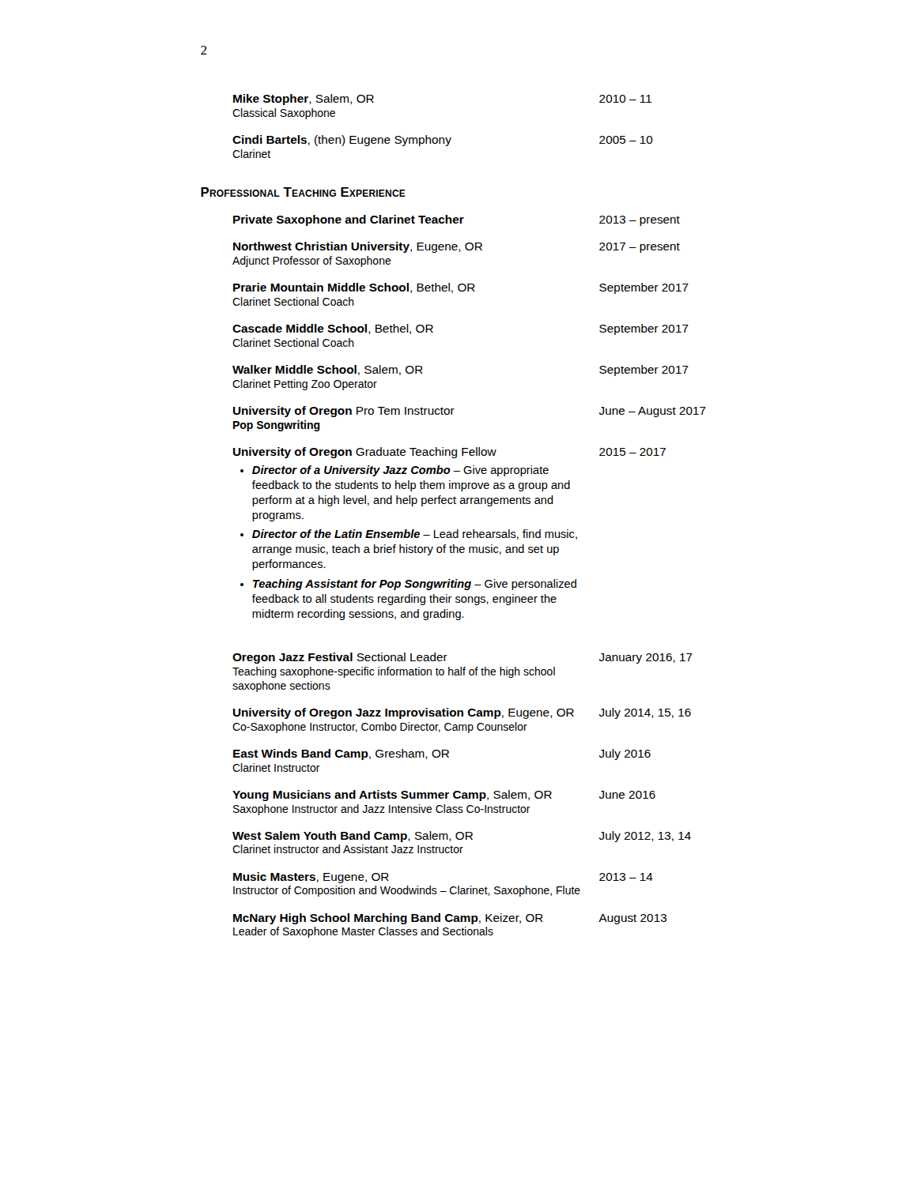2
Mike Stopher, Salem, OR Classical Saxophone
2010 – 11
Cindi Bartels, (then) Eugene Symphony Clarinet
2005 – 10
Professional Teaching Experience
Private Saxophone and Clarinet Teacher
2013 – present
Northwest Christian University, Eugene, OR Adjunct Professor of Saxophone
2017 – present
Prarie Mountain Middle School, Bethel, OR Clarinet Sectional Coach
September 2017
Cascade Middle School, Bethel, OR Clarinet Sectional Coach
September 2017
Walker Middle School, Salem, OR Clarinet Petting Zoo Operator
September 2017
University of Oregon Pro Tem Instructor Pop Songwriting
June – August 2017
University of Oregon Graduate Teaching Fellow
Director of a University Jazz Combo – Give appropriate feedback to the students to help them improve as a group and perform at a high level, and help perfect arrangements and programs.
Director of the Latin Ensemble – Lead rehearsals, find music, arrange music, teach a brief history of the music, and set up performances.
Teaching Assistant for Pop Songwriting – Give personalized feedback to all students regarding their songs, engineer the midterm recording sessions, and grading.
2015 – 2017
Oregon Jazz Festival Sectional Leader Teaching saxophone-specific information to half of the high school saxophone sections
January 2016, 17
University of Oregon Jazz Improvisation Camp, Eugene, OR Co-Saxophone Instructor, Combo Director, Camp Counselor
July 2014, 15, 16
East Winds Band Camp, Gresham, OR Clarinet Instructor
July 2016
Young Musicians and Artists Summer Camp, Salem, OR Saxophone Instructor and Jazz Intensive Class Co-Instructor
June 2016
West Salem Youth Band Camp, Salem, OR Clarinet instructor and Assistant Jazz Instructor
July 2012, 13, 14
Music Masters, Eugene, OR Instructor of Composition and Woodwinds – Clarinet, Saxophone, Flute
2013 – 14
McNary High School Marching Band Camp, Keizer, OR Leader of Saxophone Master Classes and Sectionals
August 2013